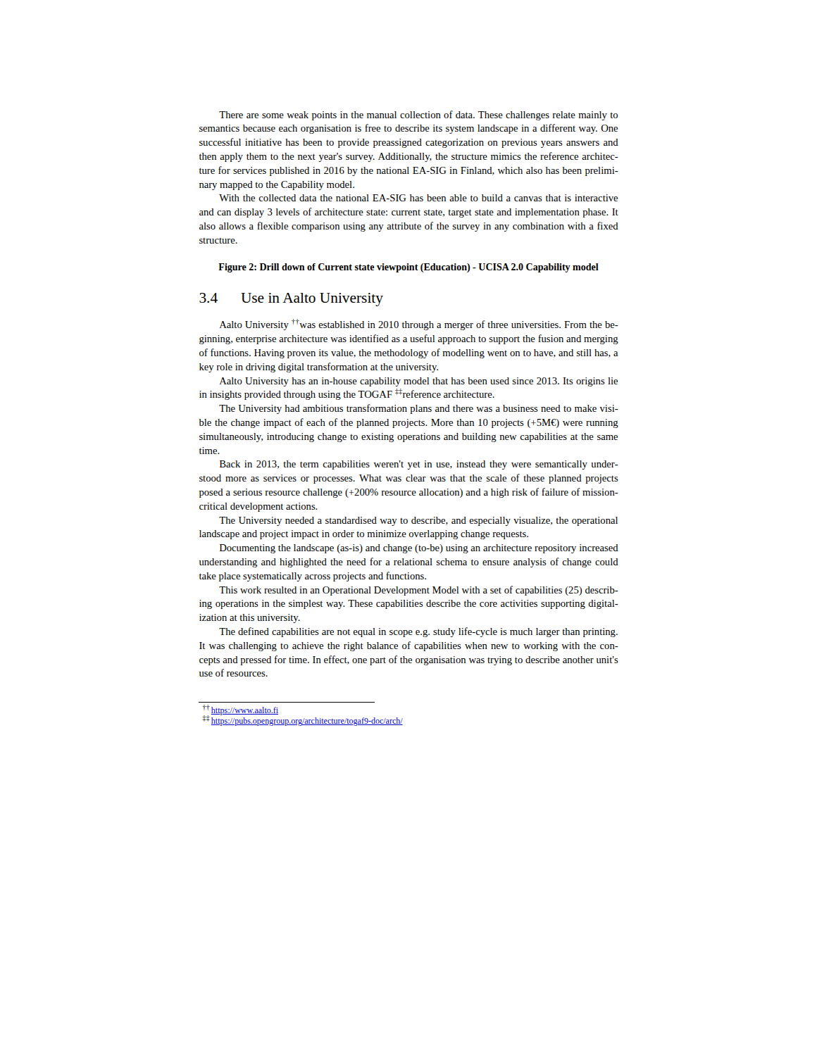There are some weak points in the manual collection of data. These challenges relate mainly to semantics because each organisation is free to describe its system landscape in a different way. One successful initiative has been to provide preassigned categorization on previous years answers and then apply them to the next year's survey. Additionally, the structure mimics the reference architecture for services published in 2016 by the national EA-SIG in Finland, which also has been preliminary mapped to the Capability model.
With the collected data the national EA-SIG has been able to build a canvas that is interactive and can display 3 levels of architecture state: current state, target state and implementation phase. It also allows a flexible comparison using any attribute of the survey in any combination with a fixed structure.
Figure 2: Drill down of Current state viewpoint (Education) - UCISA 2.0 Capability model
3.4 Use in Aalto University
Aalto University ††was established in 2010 through a merger of three universities. From the beginning, enterprise architecture was identified as a useful approach to support the fusion and merging of functions. Having proven its value, the methodology of modelling went on to have, and still has, a key role in driving digital transformation at the university.
Aalto University has an in-house capability model that has been used since 2013. Its origins lie in insights provided through using the TOGAF ‡‡reference architecture.
The University had ambitious transformation plans and there was a business need to make visible the change impact of each of the planned projects. More than 10 projects (+5M€) were running simultaneously, introducing change to existing operations and building new capabilities at the same time.
Back in 2013, the term capabilities weren't yet in use, instead they were semantically understood more as services or processes. What was clear was that the scale of these planned projects posed a serious resource challenge (+200% resource allocation) and a high risk of failure of mission-critical development actions.
The University needed a standardised way to describe, and especially visualize, the operational landscape and project impact in order to minimize overlapping change requests.
Documenting the landscape (as-is) and change (to-be) using an architecture repository increased understanding and highlighted the need for a relational schema to ensure analysis of change could take place systematically across projects and functions.
This work resulted in an Operational Development Model with a set of capabilities (25) describing operations in the simplest way. These capabilities describe the core activities supporting digitalization at this university.
The defined capabilities are not equal in scope e.g. study life-cycle is much larger than printing. It was challenging to achieve the right balance of capabilities when new to working with the concepts and pressed for time. In effect, one part of the organisation was trying to describe another unit's use of resources.
††https://www.aalto.fi
‡‡https://pubs.opengroup.org/architecture/togaf9-doc/arch/